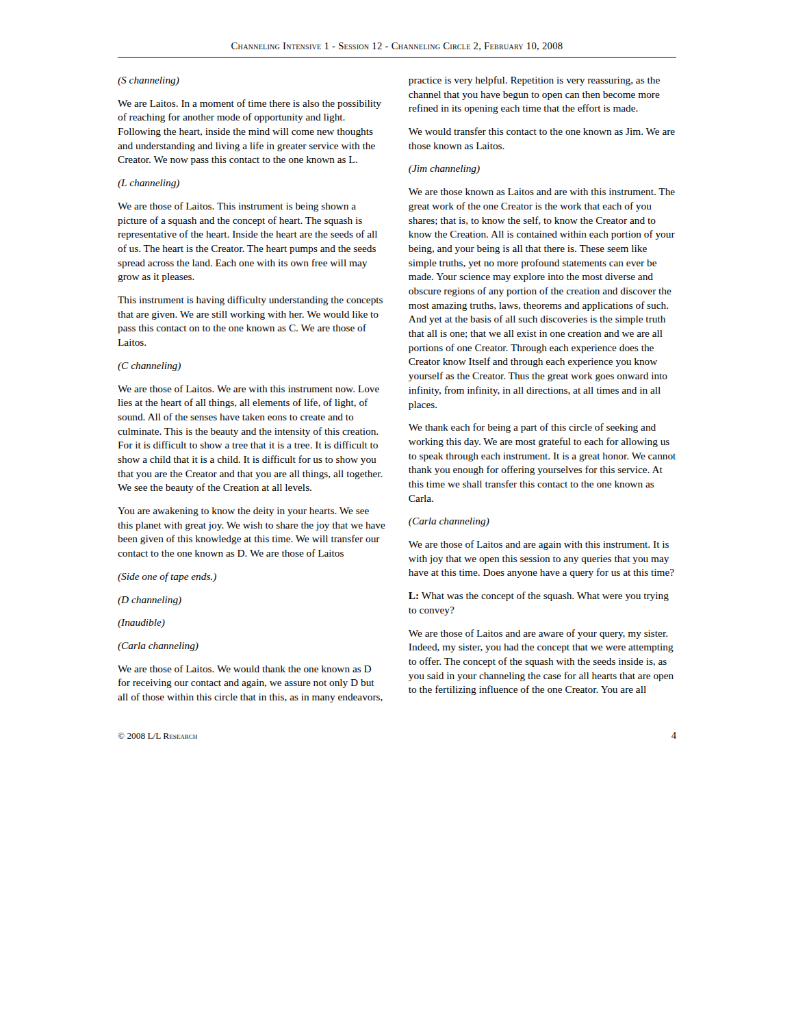Channeling Intensive 1 - Session 12 - Channeling Circle 2, February 10, 2008
(S channeling)
We are Laitos. In a moment of time there is also the possibility of reaching for another mode of opportunity and light. Following the heart, inside the mind will come new thoughts and understanding and living a life in greater service with the Creator. We now pass this contact to the one known as L.
(L channeling)
We are those of Laitos. This instrument is being shown a picture of a squash and the concept of heart. The squash is representative of the heart. Inside the heart are the seeds of all of us. The heart is the Creator. The heart pumps and the seeds spread across the land. Each one with its own free will may grow as it pleases.
This instrument is having difficulty understanding the concepts that are given. We are still working with her. We would like to pass this contact on to the one known as C. We are those of Laitos.
(C channeling)
We are those of Laitos. We are with this instrument now. Love lies at the heart of all things, all elements of life, of light, of sound. All of the senses have taken eons to create and to culminate. This is the beauty and the intensity of this creation. For it is difficult to show a tree that it is a tree. It is difficult to show a child that it is a child. It is difficult for us to show you that you are the Creator and that you are all things, all together. We see the beauty of the Creation at all levels.
You are awakening to know the deity in your hearts. We see this planet with great joy. We wish to share the joy that we have been given of this knowledge at this time. We will transfer our contact to the one known as D. We are those of Laitos
(Side one of tape ends.)
(D channeling)
(Inaudible)
(Carla channeling)
We are those of Laitos. We would thank the one known as D for receiving our contact and again, we assure not only D but all of those within this circle that in this, as in many endeavors, practice is very helpful. Repetition is very reassuring, as the channel that you have begun to open can then become more refined in its opening each time that the effort is made.
We would transfer this contact to the one known as Jim. We are those known as Laitos.
(Jim channeling)
We are those known as Laitos and are with this instrument. The great work of the one Creator is the work that each of you shares; that is, to know the self, to know the Creator and to know the Creation. All is contained within each portion of your being, and your being is all that there is. These seem like simple truths, yet no more profound statements can ever be made. Your science may explore into the most diverse and obscure regions of any portion of the creation and discover the most amazing truths, laws, theorems and applications of such. And yet at the basis of all such discoveries is the simple truth that all is one; that we all exist in one creation and we are all portions of one Creator. Through each experience does the Creator know Itself and through each experience you know yourself as the Creator. Thus the great work goes onward into infinity, from infinity, in all directions, at all times and in all places.
We thank each for being a part of this circle of seeking and working this day. We are most grateful to each for allowing us to speak through each instrument. It is a great honor. We cannot thank you enough for offering yourselves for this service. At this time we shall transfer this contact to the one known as Carla.
(Carla channeling)
We are those of Laitos and are again with this instrument. It is with joy that we open this session to any queries that you may have at this time. Does anyone have a query for us at this time?
L: What was the concept of the squash. What were you trying to convey?
We are those of Laitos and are aware of your query, my sister. Indeed, my sister, you had the concept that we were attempting to offer. The concept of the squash with the seeds inside is, as you said in your channeling the case for all hearts that are open to the fertilizing influence of the one Creator. You are all
© 2008 L/L Research 4